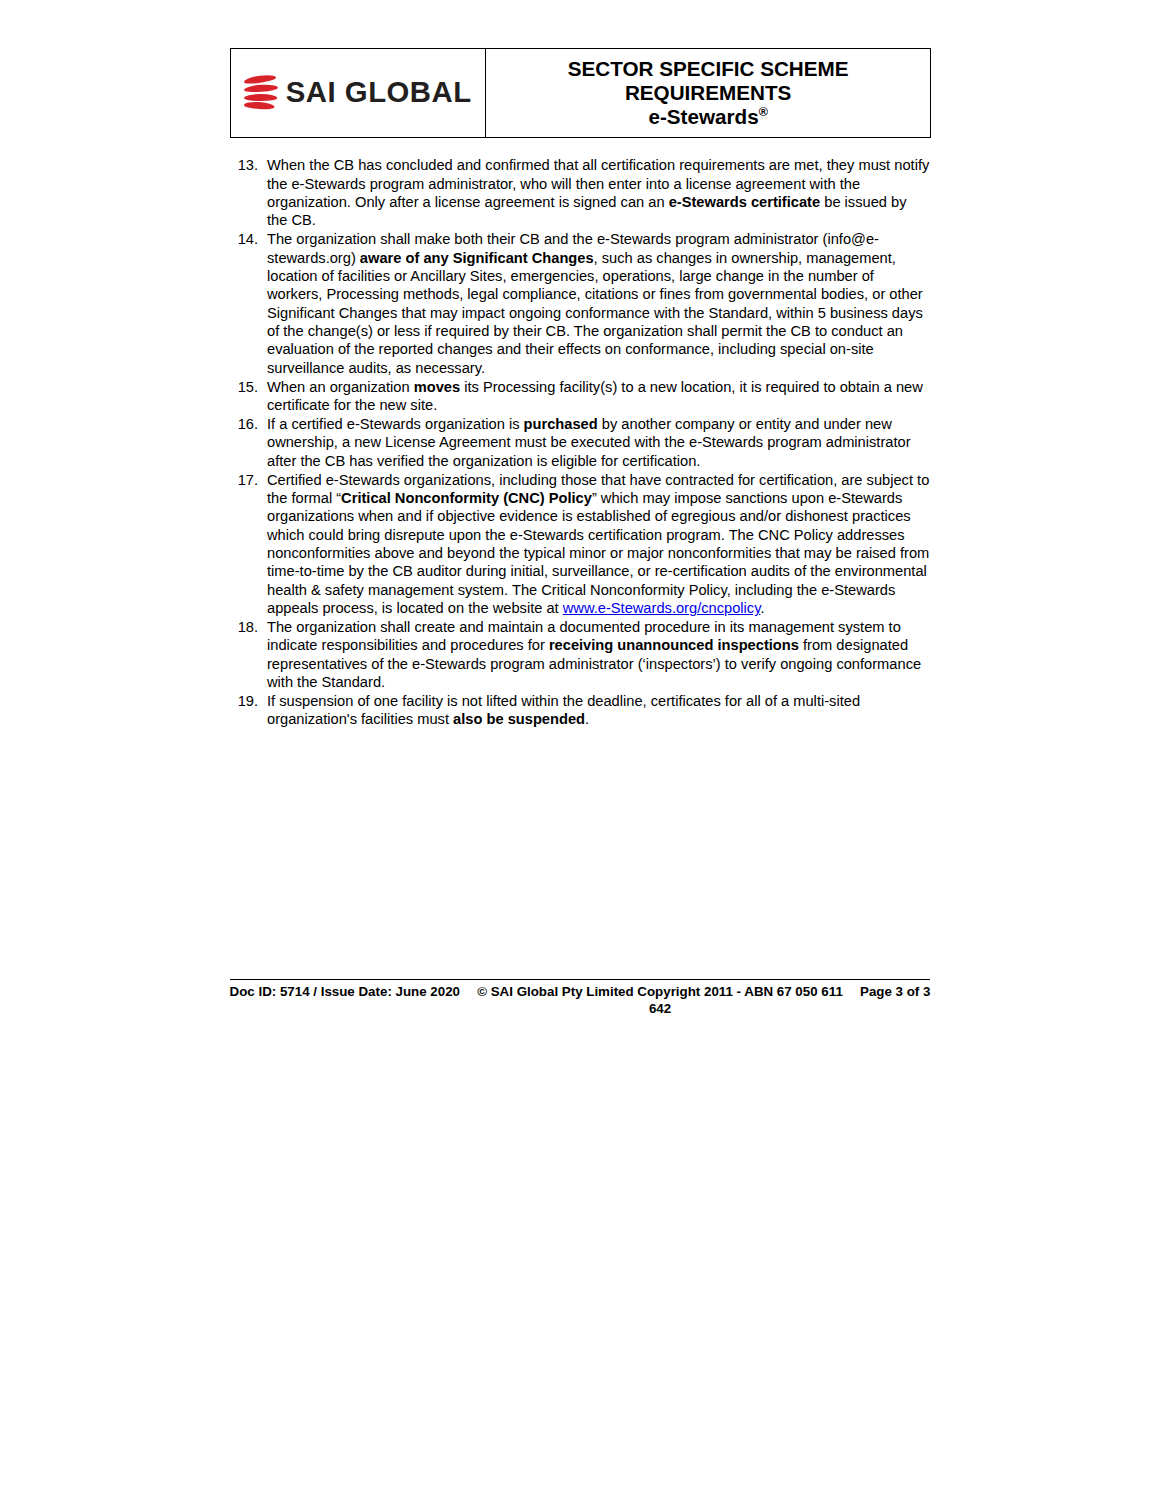SAI GLOBAL
SECTOR SPECIFIC SCHEME REQUIREMENTS
e-Stewards®
When the CB has concluded and confirmed that all certification requirements are met, they must notify the e-Stewards program administrator, who will then enter into a license agreement with the organization. Only after a license agreement is signed can an e-Stewards certificate be issued by the CB.
The organization shall make both their CB and the e-Stewards program administrator (info@e-stewards.org) aware of any Significant Changes, such as changes in ownership, management, location of facilities or Ancillary Sites, emergencies, operations, large change in the number of workers, Processing methods, legal compliance, citations or fines from governmental bodies, or other Significant Changes that may impact ongoing conformance with the Standard, within 5 business days of the change(s) or less if required by their CB. The organization shall permit the CB to conduct an evaluation of the reported changes and their effects on conformance, including special on-site surveillance audits, as necessary.
When an organization moves its Processing facility(s) to a new location, it is required to obtain a new certificate for the new site.
If a certified e-Stewards organization is purchased by another company or entity and under new ownership, a new License Agreement must be executed with the e-Stewards program administrator after the CB has verified the organization is eligible for certification.
Certified e-Stewards organizations, including those that have contracted for certification, are subject to the formal “Critical Nonconformity (CNC) Policy” which may impose sanctions upon e-Stewards organizations when and if objective evidence is established of egregious and/or dishonest practices which could bring disrepute upon the e-Stewards certification program. The CNC Policy addresses nonconformities above and beyond the typical minor or major nonconformities that may be raised from time-to-time by the CB auditor during initial, surveillance, or re-certification audits of the environmental health & safety management system. The Critical Nonconformity Policy, including the e-Stewards appeals process, is located on the website at www.e-Stewards.org/cncpolicy.
The organization shall create and maintain a documented procedure in its management system to indicate responsibilities and procedures for receiving unannounced inspections from designated representatives of the e-Stewards program administrator (‘inspectors’) to verify ongoing conformance with the Standard.
If suspension of one facility is not lifted within the deadline, certificates for all of a multi-sited organization's facilities must also be suspended.
Doc ID: 5714 / Issue Date: June 2020
© SAI Global Pty Limited Copyright 2011 - ABN 67 050 611 642
Page 3 of 3